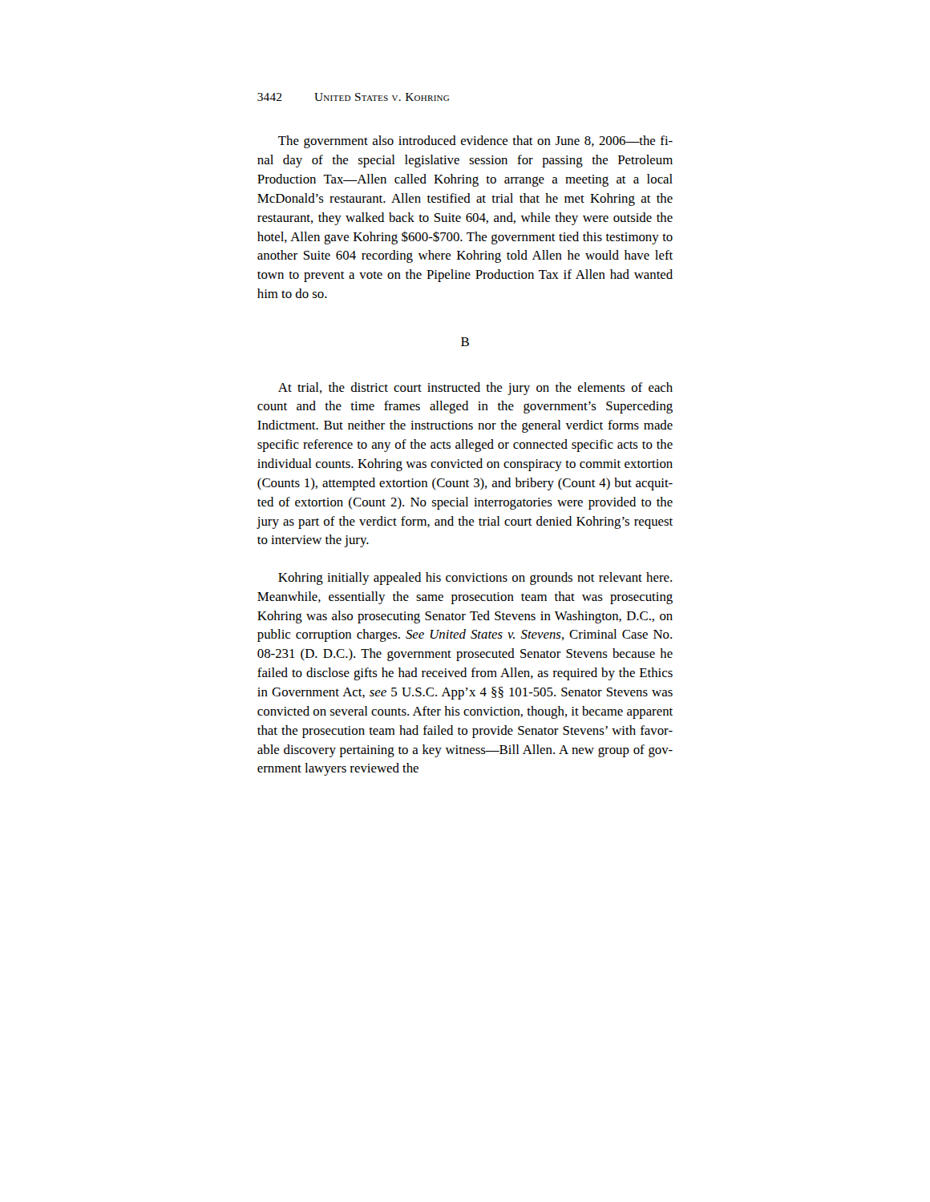3442 United States v. Kohring
The government also introduced evidence that on June 8, 2006—the final day of the special legislative session for passing the Petroleum Production Tax—Allen called Kohring to arrange a meeting at a local McDonald’s restaurant. Allen testified at trial that he met Kohring at the restaurant, they walked back to Suite 604, and, while they were outside the hotel, Allen gave Kohring $600-$700. The government tied this testimony to another Suite 604 recording where Kohring told Allen he would have left town to prevent a vote on the Pipeline Production Tax if Allen had wanted him to do so.
B
At trial, the district court instructed the jury on the elements of each count and the time frames alleged in the government’s Superceding Indictment. But neither the instructions nor the general verdict forms made specific reference to any of the acts alleged or connected specific acts to the individual counts. Kohring was convicted on conspiracy to commit extortion (Counts 1), attempted extortion (Count 3), and bribery (Count 4) but acquitted of extortion (Count 2). No special interrogatories were provided to the jury as part of the verdict form, and the trial court denied Kohring’s request to interview the jury.
Kohring initially appealed his convictions on grounds not relevant here. Meanwhile, essentially the same prosecution team that was prosecuting Kohring was also prosecuting Senator Ted Stevens in Washington, D.C., on public corruption charges. See United States v. Stevens, Criminal Case No. 08-231 (D. D.C.). The government prosecuted Senator Stevens because he failed to disclose gifts he had received from Allen, as required by the Ethics in Government Act, see 5 U.S.C. App’x 4 §§ 101-505. Senator Stevens was convicted on several counts. After his conviction, though, it became apparent that the prosecution team had failed to provide Senator Stevens’ with favorable discovery pertaining to a key witness—Bill Allen. A new group of government lawyers reviewed the